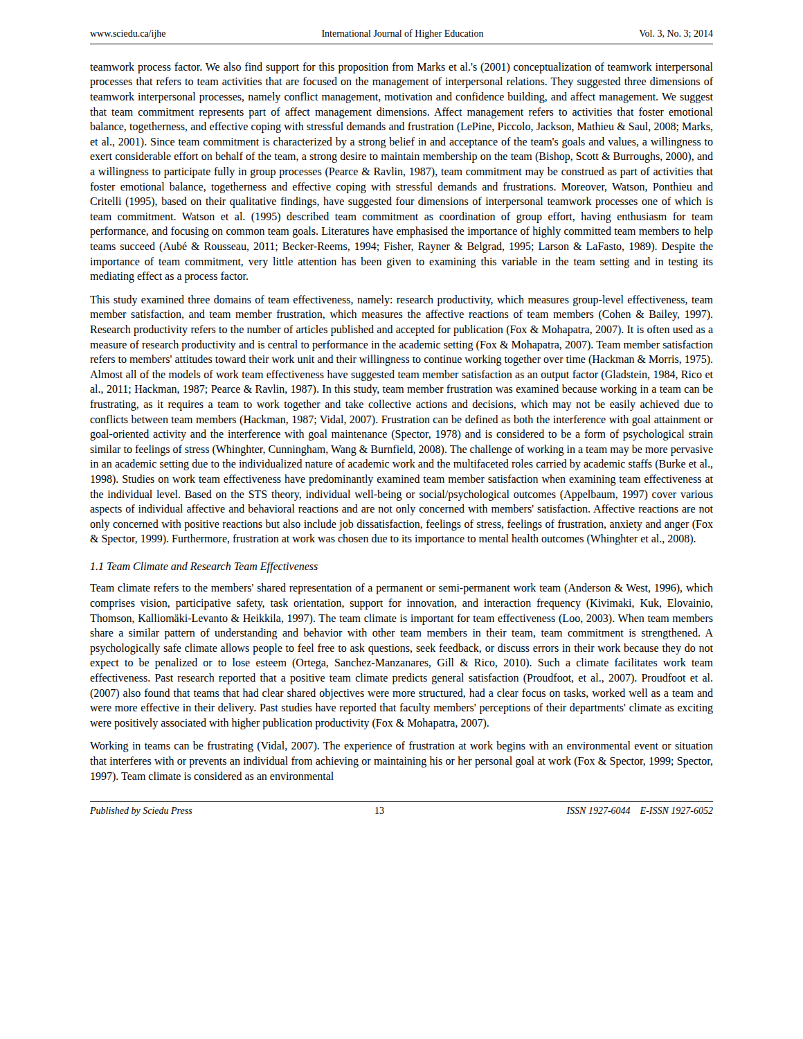www.sciedu.ca/ijhe
International Journal of Higher Education
Vol. 3, No. 3; 2014
teamwork process factor. We also find support for this proposition from Marks et al.'s (2001) conceptualization of teamwork interpersonal processes that refers to team activities that are focused on the management of interpersonal relations. They suggested three dimensions of teamwork interpersonal processes, namely conflict management, motivation and confidence building, and affect management. We suggest that team commitment represents part of affect management dimensions. Affect management refers to activities that foster emotional balance, togetherness, and effective coping with stressful demands and frustration (LePine, Piccolo, Jackson, Mathieu & Saul, 2008; Marks, et al., 2001). Since team commitment is characterized by a strong belief in and acceptance of the team's goals and values, a willingness to exert considerable effort on behalf of the team, a strong desire to maintain membership on the team (Bishop, Scott & Burroughs, 2000), and a willingness to participate fully in group processes (Pearce & Ravlin, 1987), team commitment may be construed as part of activities that foster emotional balance, togetherness and effective coping with stressful demands and frustrations. Moreover, Watson, Ponthieu and Critelli (1995), based on their qualitative findings, have suggested four dimensions of interpersonal teamwork processes one of which is team commitment. Watson et al. (1995) described team commitment as coordination of group effort, having enthusiasm for team performance, and focusing on common team goals. Literatures have emphasised the importance of highly committed team members to help teams succeed (Aubé & Rousseau, 2011; Becker-Reems, 1994; Fisher, Rayner & Belgrad, 1995; Larson & LaFasto, 1989). Despite the importance of team commitment, very little attention has been given to examining this variable in the team setting and in testing its mediating effect as a process factor.
This study examined three domains of team effectiveness, namely: research productivity, which measures group-level effectiveness, team member satisfaction, and team member frustration, which measures the affective reactions of team members (Cohen & Bailey, 1997). Research productivity refers to the number of articles published and accepted for publication (Fox & Mohapatra, 2007). It is often used as a measure of research productivity and is central to performance in the academic setting (Fox & Mohapatra, 2007). Team member satisfaction refers to members' attitudes toward their work unit and their willingness to continue working together over time (Hackman & Morris, 1975). Almost all of the models of work team effectiveness have suggested team member satisfaction as an output factor (Gladstein, 1984, Rico et al., 2011; Hackman, 1987; Pearce & Ravlin, 1987). In this study, team member frustration was examined because working in a team can be frustrating, as it requires a team to work together and take collective actions and decisions, which may not be easily achieved due to conflicts between team members (Hackman, 1987; Vidal, 2007). Frustration can be defined as both the interference with goal attainment or goal-oriented activity and the interference with goal maintenance (Spector, 1978) and is considered to be a form of psychological strain similar to feelings of stress (Whinghter, Cunningham, Wang & Burnfield, 2008). The challenge of working in a team may be more pervasive in an academic setting due to the individualized nature of academic work and the multifaceted roles carried by academic staffs (Burke et al., 1998). Studies on work team effectiveness have predominantly examined team member satisfaction when examining team effectiveness at the individual level. Based on the STS theory, individual well-being or social/psychological outcomes (Appelbaum, 1997) cover various aspects of individual affective and behavioral reactions and are not only concerned with members' satisfaction. Affective reactions are not only concerned with positive reactions but also include job dissatisfaction, feelings of stress, feelings of frustration, anxiety and anger (Fox & Spector, 1999). Furthermore, frustration at work was chosen due to its importance to mental health outcomes (Whinghter et al., 2008).
1.1 Team Climate and Research Team Effectiveness
Team climate refers to the members' shared representation of a permanent or semi-permanent work team (Anderson & West, 1996), which comprises vision, participative safety, task orientation, support for innovation, and interaction frequency (Kivimaki, Kuk, Elovainio, Thomson, Kalliomäki-Levanto & Heikkila, 1997). The team climate is important for team effectiveness (Loo, 2003). When team members share a similar pattern of understanding and behavior with other team members in their team, team commitment is strengthened. A psychologically safe climate allows people to feel free to ask questions, seek feedback, or discuss errors in their work because they do not expect to be penalized or to lose esteem (Ortega, Sanchez-Manzanares, Gill & Rico, 2010). Such a climate facilitates work team effectiveness. Past research reported that a positive team climate predicts general satisfaction (Proudfoot, et al., 2007). Proudfoot et al. (2007) also found that teams that had clear shared objectives were more structured, had a clear focus on tasks, worked well as a team and were more effective in their delivery. Past studies have reported that faculty members' perceptions of their departments' climate as exciting were positively associated with higher publication productivity (Fox & Mohapatra, 2007).
Working in teams can be frustrating (Vidal, 2007). The experience of frustration at work begins with an environmental event or situation that interferes with or prevents an individual from achieving or maintaining his or her personal goal at work (Fox & Spector, 1999; Spector, 1997). Team climate is considered as an environmental
Published by Sciedu Press
13
ISSN 1927-6044 E-ISSN 1927-6052